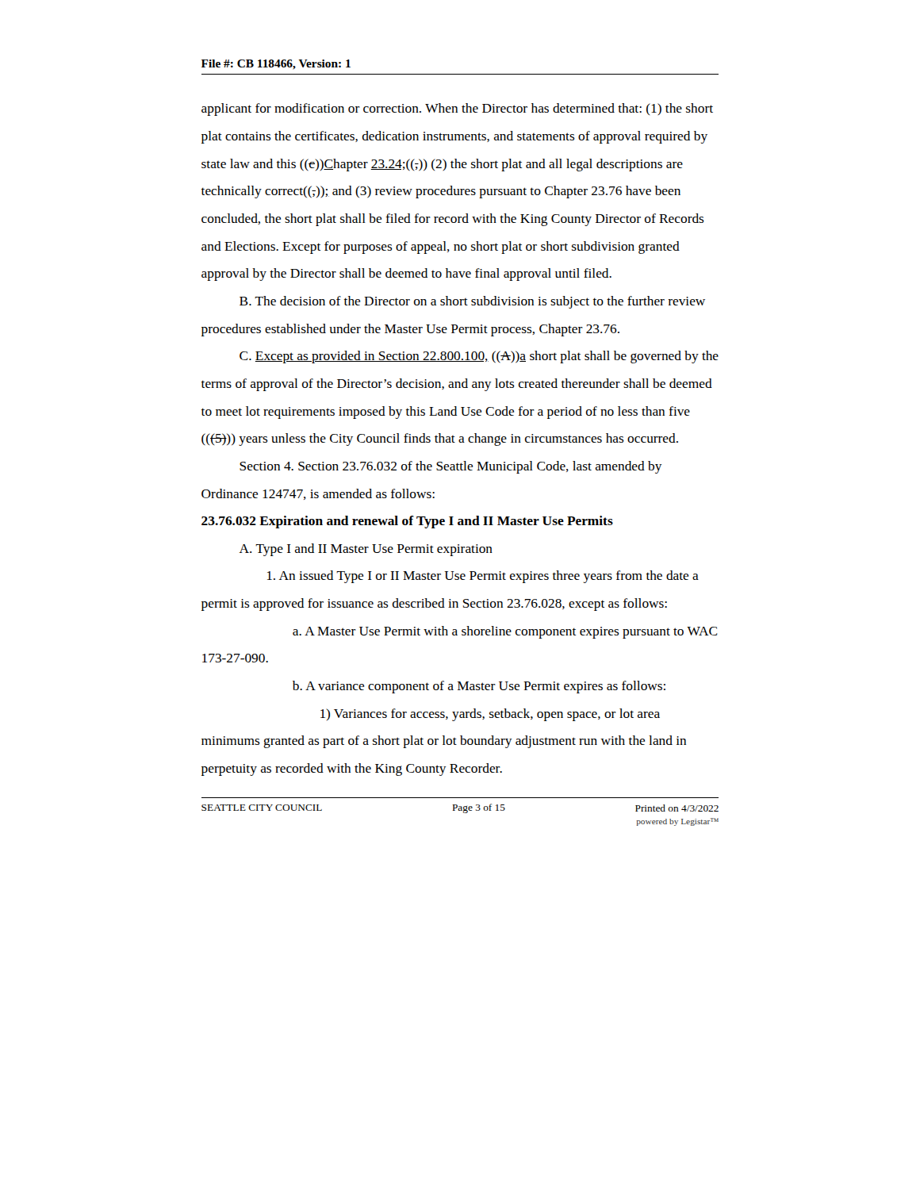File #: CB 118466, Version: 1
applicant for modification or correction. When the Director has determined that: (1) the short plat contains the certificates, dedication instruments, and statements of approval required by state law and this ((c))Chapter 23.24;((,)) (2) the short plat and all legal descriptions are technically correct((,)); and (3) review procedures pursuant to Chapter 23.76 have been concluded, the short plat shall be filed for record with the King County Director of Records and Elections. Except for purposes of appeal, no short plat or short subdivision granted approval by the Director shall be deemed to have final approval until filed.
B. The decision of the Director on a short subdivision is subject to the further review procedures established under the Master Use Permit process, Chapter 23.76.
C. Except as provided in Section 22.800.100, ((A))a short plat shall be governed by the terms of approval of the Director’s decision, and any lots created thereunder shall be deemed to meet lot requirements imposed by this Land Use Code for a period of no less than five (((5))) years unless the City Council finds that a change in circumstances has occurred.
Section 4. Section 23.76.032 of the Seattle Municipal Code, last amended by Ordinance 124747, is amended as follows:
23.76.032 Expiration and renewal of Type I and II Master Use Permits
A. Type I and II Master Use Permit expiration
1. An issued Type I or II Master Use Permit expires three years from the date a permit is approved for issuance as described in Section 23.76.028, except as follows:
a. A Master Use Permit with a shoreline component expires pursuant to WAC 173-27-090.
b. A variance component of a Master Use Permit expires as follows:
1) Variances for access, yards, setback, open space, or lot area minimums granted as part of a short plat or lot boundary adjustment run with the land in perpetuity as recorded with the King County Recorder.
SEATTLE CITY COUNCIL
Page 3 of 15
Printed on 4/3/2022
powered by Legistar™